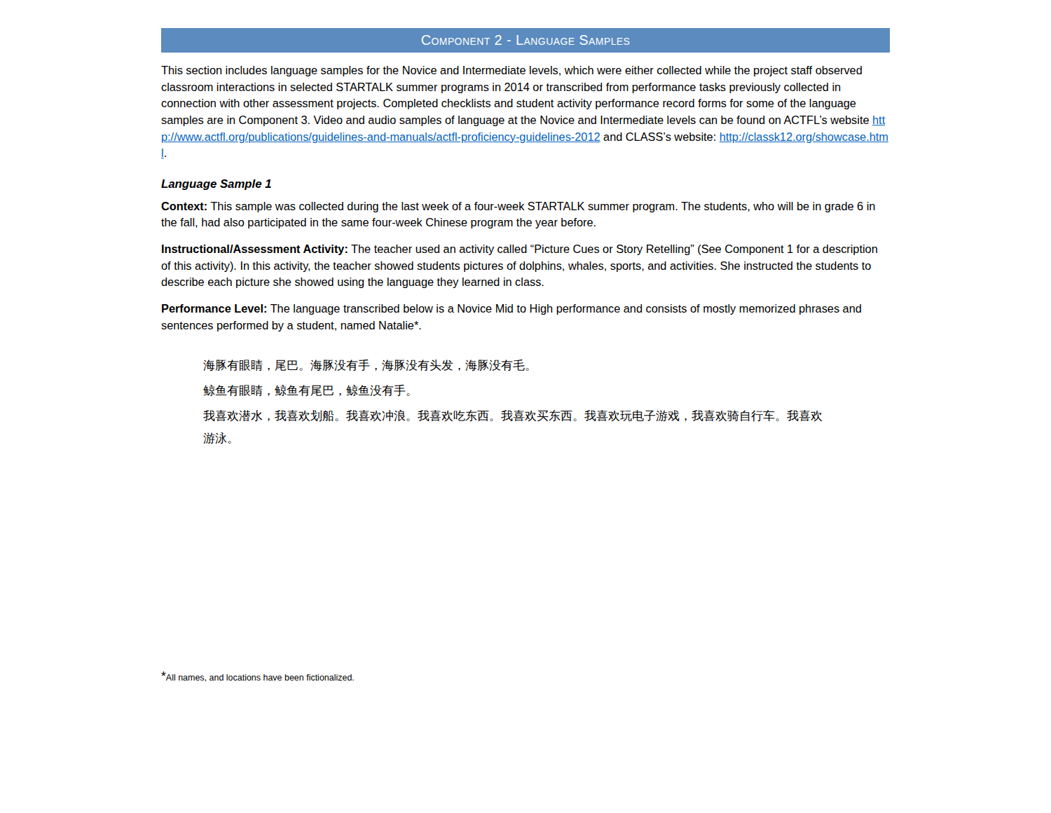Component 2 - Language Samples
This section includes language samples for the Novice and Intermediate levels, which were either collected while the project staff observed classroom interactions in selected STARTALK summer programs in 2014 or transcribed from performance tasks previously collected in connection with other assessment projects. Completed checklists and student activity performance record forms for some of the language samples are in Component 3. Video and audio samples of language at the Novice and Intermediate levels can be found on ACTFL’s website http://www.actfl.org/publications/guidelines-and-manuals/actfl-proficiency-guidelines-2012 and CLASS’s website: http://classk12.org/showcase.html.
Language Sample 1
Context: This sample was collected during the last week of a four-week STARTALK summer program. The students, who will be in grade 6 in the fall, had also participated in the same four-week Chinese program the year before.
Instructional/Assessment Activity: The teacher used an activity called “Picture Cues or Story Retelling” (See Component 1 for a description of this activity). In this activity, the teacher showed students pictures of dolphins, whales, sports, and activities. She instructed the students to describe each picture she showed using the language they learned in class.
Performance Level: The language transcribed below is a Novice Mid to High performance and consists of mostly memorized phrases and sentences performed by a student, named Natalie*.
海豚有眼睛，尾巴。海豚没有手，海豚没有头发，海豚没有毛。
鲸鱼有眼睛，鲸鱼有尾巴，鲸鱼没有手。
我喜欢潜水，我喜欢划船。我喜欢冲浪。我喜欢吃东西。我喜欢买东西。我喜欢玩电子游戏，我喜欢骑自行车。我喜欢游泳。
*All names, and locations have been fictionalized.